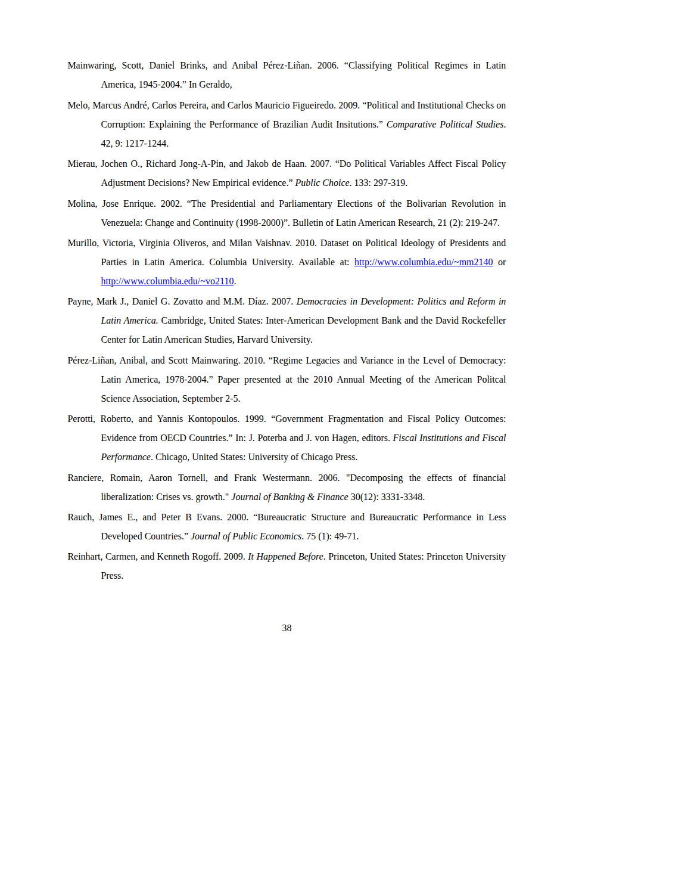Mainwaring, Scott, Daniel Brinks, and Anibal Pérez-Liñan. 2006. “Classifying Political Regimes in Latin America, 1945-2004.” In Geraldo,
Melo, Marcus André, Carlos Pereira, and Carlos Mauricio Figueiredo. 2009. “Political and Institutional Checks on Corruption: Explaining the Performance of Brazilian Audit Insitutions.” Comparative Political Studies. 42, 9: 1217-1244.
Mierau, Jochen O., Richard Jong-A-Pin, and Jakob de Haan. 2007. “Do Political Variables Affect Fiscal Policy Adjustment Decisions? New Empirical evidence.” Public Choice. 133: 297-319.
Molina, Jose Enrique. 2002. “The Presidential and Parliamentary Elections of the Bolivarian Revolution in Venezuela: Change and Continuity (1998-2000)”. Bulletin of Latin American Research, 21 (2): 219-247.
Murillo, Victoria, Virginia Oliveros, and Milan Vaishnav. 2010. Dataset on Political Ideology of Presidents and Parties in Latin America. Columbia University. Available at: http://www.columbia.edu/~mm2140 or http://www.columbia.edu/~vo2110.
Payne, Mark J., Daniel G. Zovatto and M.M. Díaz. 2007. Democracies in Development: Politics and Reform in Latin America. Cambridge, United States: Inter-American Development Bank and the David Rockefeller Center for Latin American Studies, Harvard University.
Pérez-Liñan, Anibal, and Scott Mainwaring. 2010. “Regime Legacies and Variance in the Level of Democracy: Latin America, 1978-2004.” Paper presented at the 2010 Annual Meeting of the American Politcal Science Association, September 2-5.
Perotti, Roberto, and Yannis Kontopoulos. 1999. “Government Fragmentation and Fiscal Policy Outcomes: Evidence from OECD Countries.” In: J. Poterba and J. von Hagen, editors. Fiscal Institutions and Fiscal Performance. Chicago, United States: University of Chicago Press.
Ranciere, Romain, Aaron Tornell, and Frank Westermann. 2006. "Decomposing the effects of financial liberalization: Crises vs. growth." Journal of Banking & Finance 30(12): 3331-3348.
Rauch, James E., and Peter B Evans. 2000. “Bureaucratic Structure and Bureaucratic Performance in Less Developed Countries.” Journal of Public Economics. 75 (1): 49-71.
Reinhart, Carmen, and Kenneth Rogoff. 2009. It Happened Before. Princeton, United States: Princeton University Press.
38